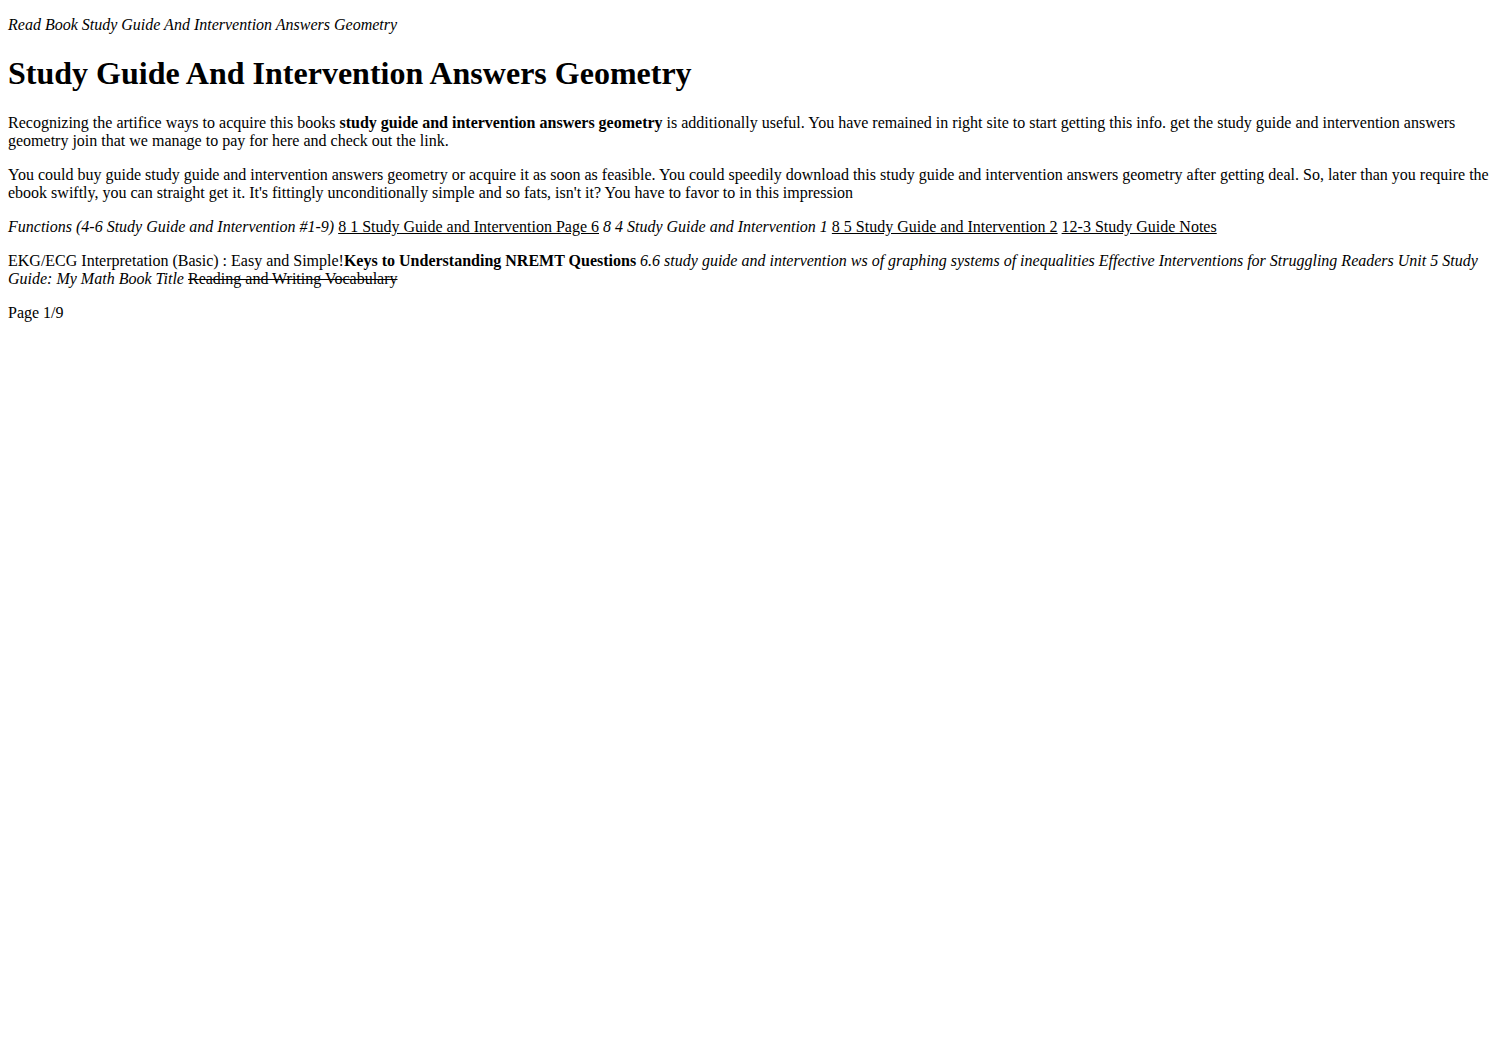Read Book Study Guide And Intervention Answers Geometry
Study Guide And Intervention Answers Geometry
Recognizing the artifice ways to acquire this books study guide and intervention answers geometry is additionally useful. You have remained in right site to start getting this info. get the study guide and intervention answers geometry join that we manage to pay for here and check out the link.
You could buy guide study guide and intervention answers geometry or acquire it as soon as feasible. You could speedily download this study guide and intervention answers geometry after getting deal. So, later than you require the ebook swiftly, you can straight get it. It's fittingly unconditionally simple and so fats, isn't it? You have to favor to in this impression
Functions (4-6 Study Guide and Intervention #1-9) 8 1 Study Guide and Intervention Page 6 8 4 Study Guide and Intervention 1 8 5 Study Guide and Intervention 2 12-3 Study Guide Notes
EKG/ECG Interpretation (Basic) : Easy and Simple!Keys to Understanding NREMT Questions 6.6 study guide and intervention ws of graphing systems of inequalities Effective Interventions for Struggling Readers Unit 5 Study Guide: My Math Book Title Reading and Writing Vocabulary
Page 1/9